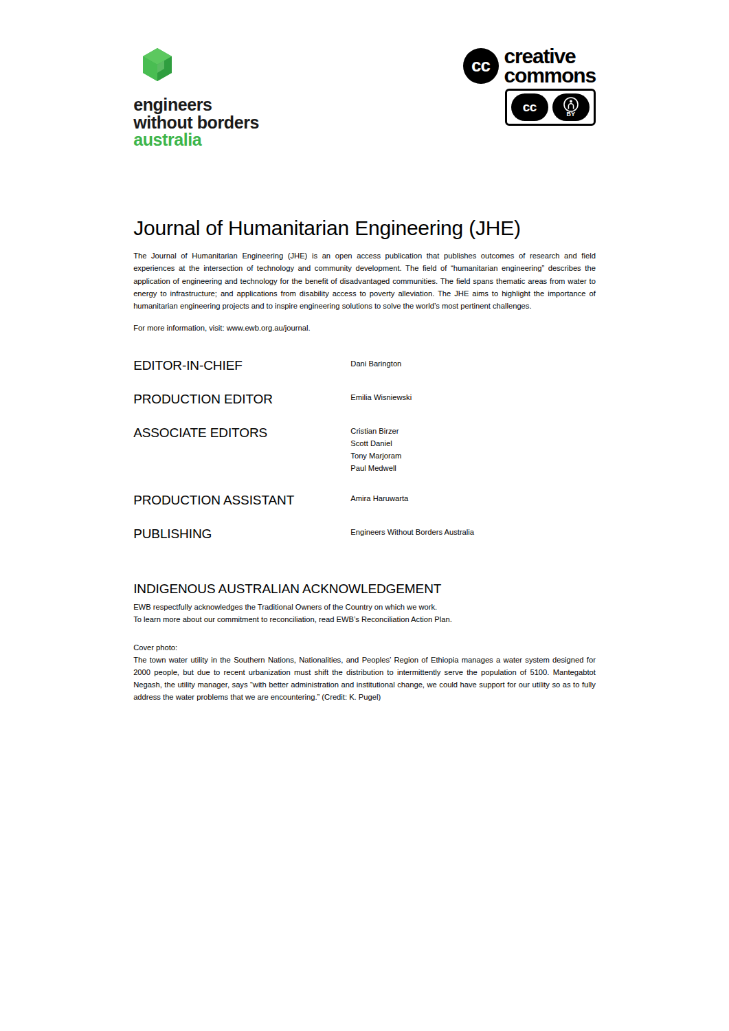engineers
without borders
australia
cc
creative
commons
cc
BY
Journal of Humanitarian Engineering (JHE)
The Journal of Humanitarian Engineering (JHE) is an open access publication that publishes outcomes of research and field experiences at the intersection of technology and community development. The field of “humanitarian engineering” describes the application of engineering and technology for the benefit of disadvantaged communities. The field spans thematic areas from water to energy to infrastructure; and applications from disability access to poverty alleviation. The JHE aims to highlight the importance of humanitarian engineering projects and to inspire engineering solutions to solve the world’s most pertinent challenges.
For more information, visit: www.ewb.org.au/journal.
| EDITOR-IN-CHIEF | Dani Barington |
| PRODUCTION EDITOR | Emilia Wisniewski |
| ASSOCIATE EDITORS | Cristian Birzer Scott Daniel Tony Marjoram Paul Medwell |
| PRODUCTION ASSISTANT | Amira Haruwarta |
| PUBLISHING | Engineers Without Borders Australia |
INDIGENOUS AUSTRALIAN ACKNOWLEDGEMENT
EWB respectfully acknowledges the Traditional Owners of the Country on which we work.
To learn more about our commitment to reconciliation, read EWB’s Reconciliation Action Plan.
Cover photo:
The town water utility in the Southern Nations, Nationalities, and Peoples’ Region of Ethiopia manages a water system designed for 2000 people, but due to recent urbanization must shift the distribution to intermittently serve the population of 5100. Mantegabtot Negash, the utility manager, says “with better administration and institutional change, we could have support for our utility so as to fully address the water problems that we are encountering.” (Credit: K. Pugel)